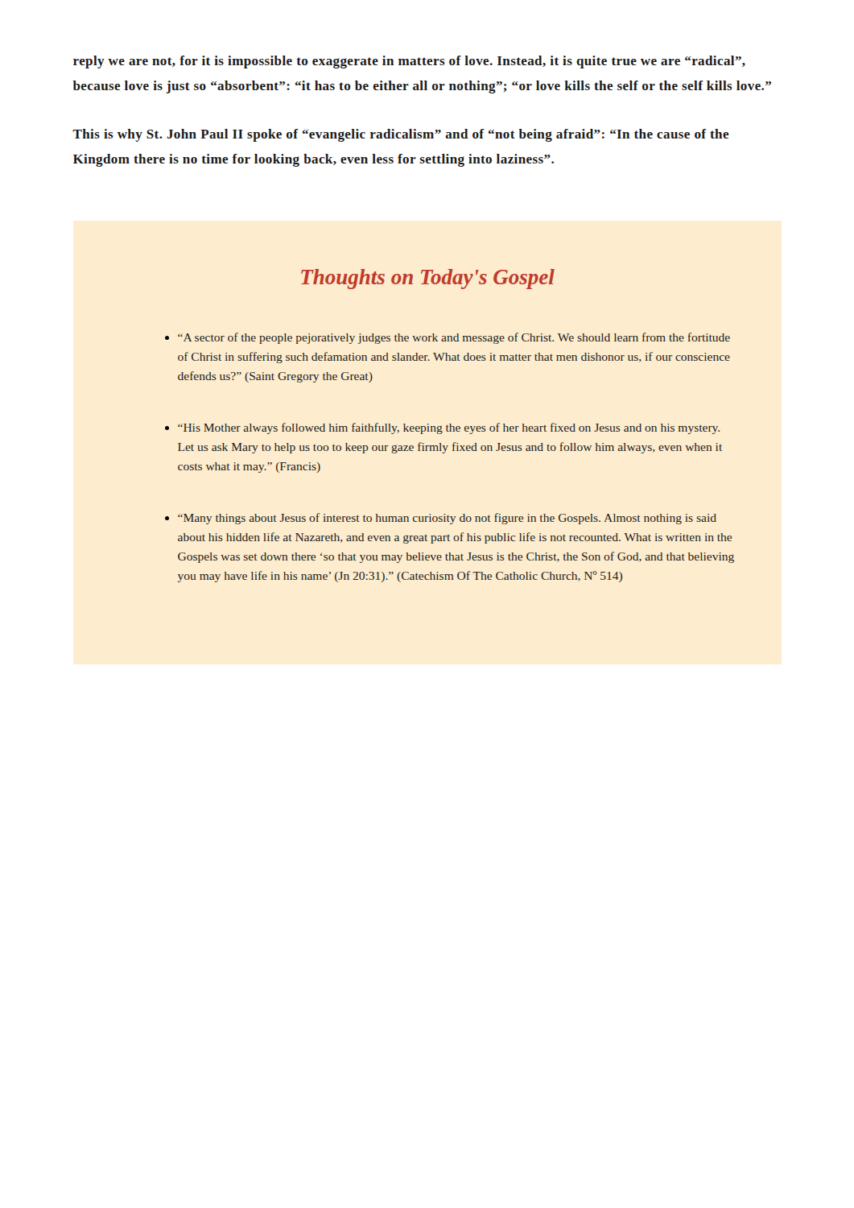reply we are not, for it is impossible to exaggerate in matters of love. Instead, it is quite true we are “radical”, because love is just so “absorbent”: “it has to be either all or nothing”; “or love kills the self or the self kills love.”
This is why St. John Paul II spoke of “evangelic radicalism” and of “not being afraid”: “In the cause of the Kingdom there is no time for looking back, even less for settling into laziness”.
Thoughts on Today's Gospel
“A sector of the people pejoratively judges the work and message of Christ. We should learn from the fortitude of Christ in suffering such defamation and slander. What does it matter that men dishonor us, if our conscience defends us?” (Saint Gregory the Great)
“His Mother always followed him faithfully, keeping the eyes of her heart fixed on Jesus and on his mystery. Let us ask Mary to help us too to keep our gaze firmly fixed on Jesus and to follow him always, even when it costs what it may.” (Francis)
“Many things about Jesus of interest to human curiosity do not figure in the Gospels. Almost nothing is said about his hidden life at Nazareth, and even a great part of his public life is not recounted. What is written in the Gospels was set down there ‘so that you may believe that Jesus is the Christ, the Son of God, and that believing you may have life in his name’ (Jn 20:31).” (Catechism Of The Catholic Church, Nº 514)